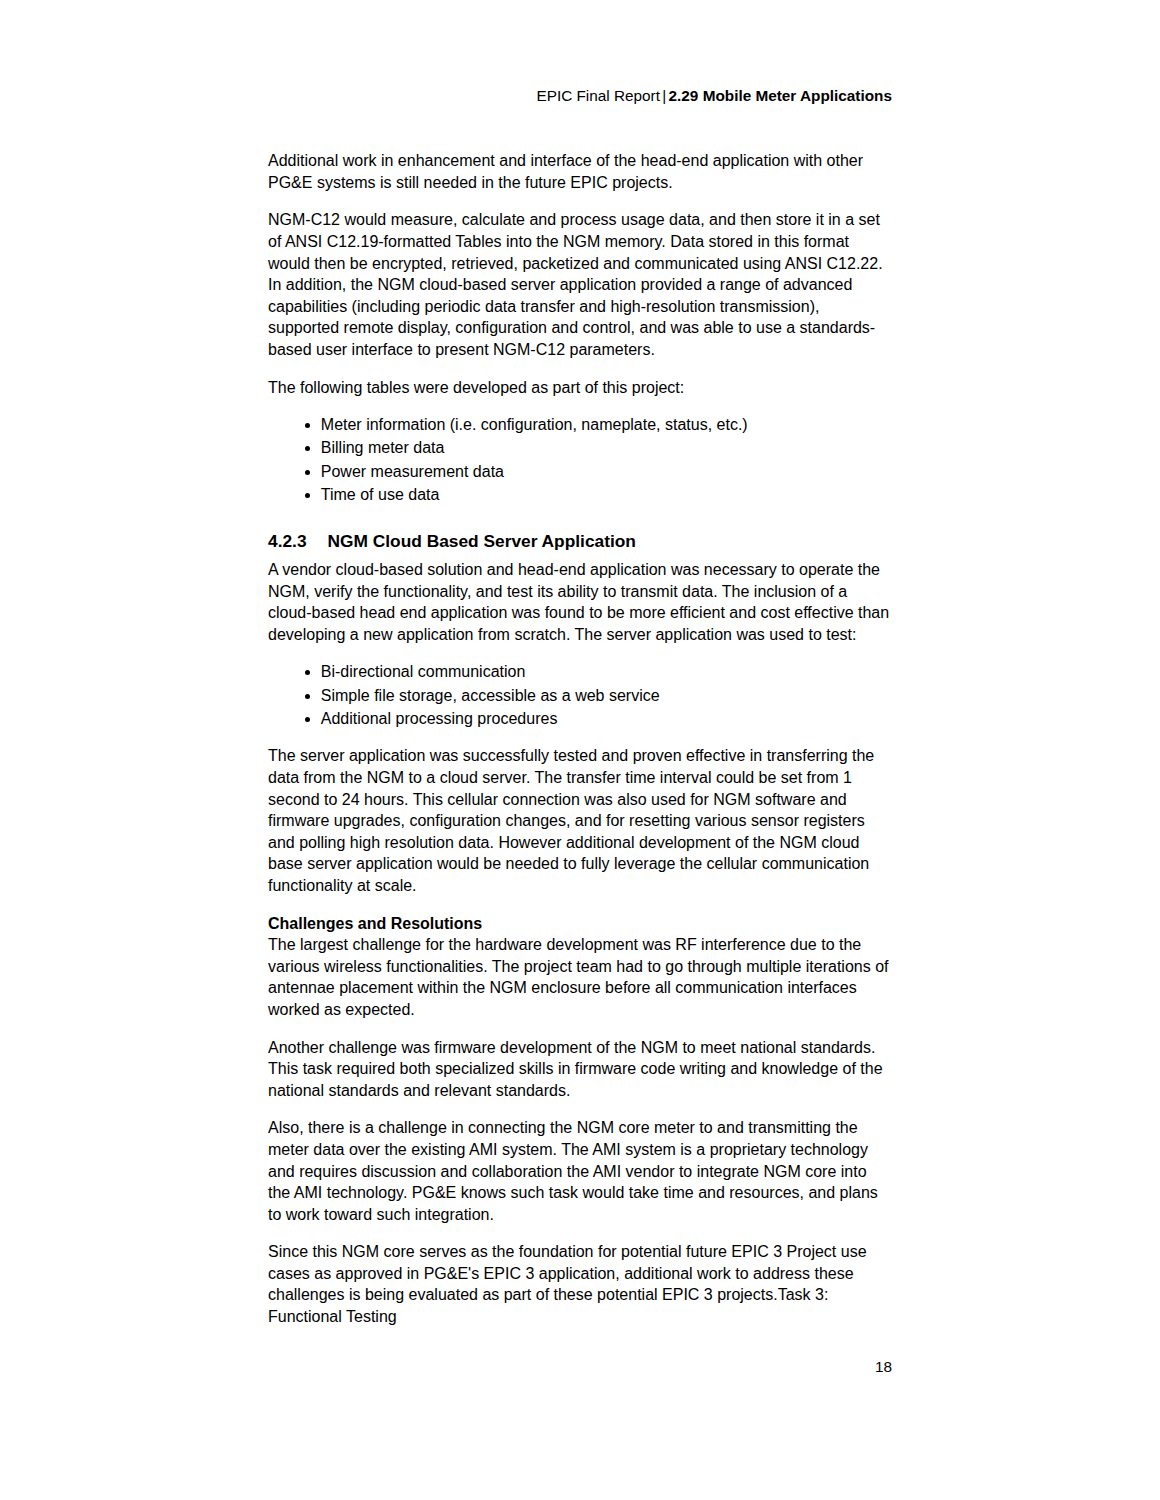EPIC Final Report|2.29 Mobile Meter Applications
Additional work in enhancement and interface of the head-end application with other PG&E systems is still needed in the future EPIC projects.
NGM-C12 would measure, calculate and process usage data, and then store it in a set of ANSI C12.19-formatted Tables into the NGM memory. Data stored in this format would then be encrypted, retrieved, packetized and communicated using ANSI C12.22. In addition, the NGM cloud-based server application provided a range of advanced capabilities (including periodic data transfer and high-resolution transmission), supported remote display, configuration and control, and was able to use a standards-based user interface to present NGM-C12 parameters.
The following tables were developed as part of this project:
Meter information (i.e. configuration, nameplate, status, etc.)
Billing meter data
Power measurement data
Time of use data
4.2.3 NGM Cloud Based Server Application
A vendor cloud-based solution and head-end application was necessary to operate the NGM, verify the functionality, and test its ability to transmit data. The inclusion of a cloud-based head end application was found to be more efficient and cost effective than developing a new application from scratch. The server application was used to test:
Bi-directional communication
Simple file storage, accessible as a web service
Additional processing procedures
The server application was successfully tested and proven effective in transferring the data from the NGM to a cloud server. The transfer time interval could be set from 1 second to 24 hours. This cellular connection was also used for NGM software and firmware upgrades, configuration changes, and for resetting various sensor registers and polling high resolution data. However additional development of the NGM cloud base server application would be needed to fully leverage the cellular communication functionality at scale.
Challenges and Resolutions
The largest challenge for the hardware development was RF interference due to the various wireless functionalities. The project team had to go through multiple iterations of antennae placement within the NGM enclosure before all communication interfaces worked as expected.
Another challenge was firmware development of the NGM to meet national standards. This task required both specialized skills in firmware code writing and knowledge of the national standards and relevant standards.
Also, there is a challenge in connecting the NGM core meter to and transmitting the meter data over the existing AMI system. The AMI system is a proprietary technology and requires discussion and collaboration the AMI vendor to integrate NGM core into the AMI technology. PG&E knows such task would take time and resources, and plans to work toward such integration.
Since this NGM core serves as the foundation for potential future EPIC 3 Project use cases as approved in PG&E's EPIC 3 application, additional work to address these challenges is being evaluated as part of these potential EPIC 3 projects.Task 3: Functional Testing
18